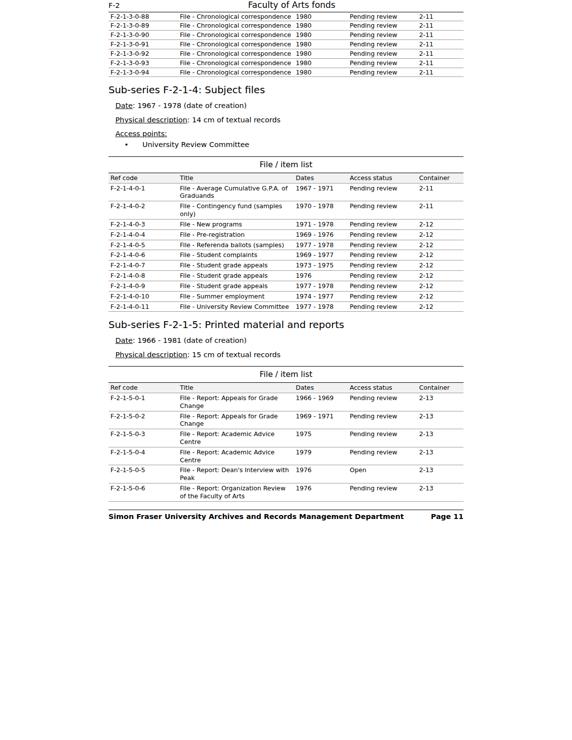F-2
Faculty of Arts fonds
| F-2-1-3-0-88 | File - Chronological correspondence | 1980 | Pending review | 2-11 |
| F-2-1-3-0-89 | File - Chronological correspondence | 1980 | Pending review | 2-11 |
| F-2-1-3-0-90 | File - Chronological correspondence | 1980 | Pending review | 2-11 |
| F-2-1-3-0-91 | File - Chronological correspondence | 1980 | Pending review | 2-11 |
| F-2-1-3-0-92 | File - Chronological correspondence | 1980 | Pending review | 2-11 |
| F-2-1-3-0-93 | File - Chronological correspondence | 1980 | Pending review | 2-11 |
| F-2-1-3-0-94 | File - Chronological correspondence | 1980 | Pending review | 2-11 |
Sub-series F-2-1-4: Subject files
Date: 1967 - 1978 (date of creation)
Physical description: 14 cm of textual records
Access points:
University Review Committee
File / item list
| Ref code | Title | Dates | Access status | Container |
| --- | --- | --- | --- | --- |
| F-2-1-4-0-1 | File - Average Cumulative G.P.A. of Graduands | 1967 - 1971 | Pending review | 2-11 |
| F-2-1-4-0-2 | File - Contingency fund (samples only) | 1970 - 1978 | Pending review | 2-11 |
| F-2-1-4-0-3 | File - New programs | 1971 - 1978 | Pending review | 2-12 |
| F-2-1-4-0-4 | File - Pre-registration | 1969 - 1976 | Pending review | 2-12 |
| F-2-1-4-0-5 | File - Referenda ballots (samples) | 1977 - 1978 | Pending review | 2-12 |
| F-2-1-4-0-6 | File - Student complaints | 1969 - 1977 | Pending review | 2-12 |
| F-2-1-4-0-7 | File - Student grade appeals | 1973 - 1975 | Pending review | 2-12 |
| F-2-1-4-0-8 | File - Student grade appeals | 1976 | Pending review | 2-12 |
| F-2-1-4-0-9 | File - Student grade appeals | 1977 - 1978 | Pending review | 2-12 |
| F-2-1-4-0-10 | File - Summer employment | 1974 - 1977 | Pending review | 2-12 |
| F-2-1-4-0-11 | File - University Review Committee | 1977 - 1978 | Pending review | 2-12 |
Sub-series F-2-1-5: Printed material and reports
Date: 1966 - 1981 (date of creation)
Physical description: 15 cm of textual records
File / item list
| Ref code | Title | Dates | Access status | Container |
| --- | --- | --- | --- | --- |
| F-2-1-5-0-1 | File - Report: Appeals for Grade Change | 1966 - 1969 | Pending review | 2-13 |
| F-2-1-5-0-2 | File - Report: Appeals for Grade Change | 1969 - 1971 | Pending review | 2-13 |
| F-2-1-5-0-3 | File - Report: Academic Advice Centre | 1975 | Pending review | 2-13 |
| F-2-1-5-0-4 | File - Report: Academic Advice Centre | 1979 | Pending review | 2-13 |
| F-2-1-5-0-5 | File - Report: Dean's Interview with Peak | 1976 | Open | 2-13 |
| F-2-1-5-0-6 | File - Report: Organization Review of the Faculty of Arts | 1976 | Pending review | 2-13 |
Simon Fraser University Archives and Records Management Department
Page 11